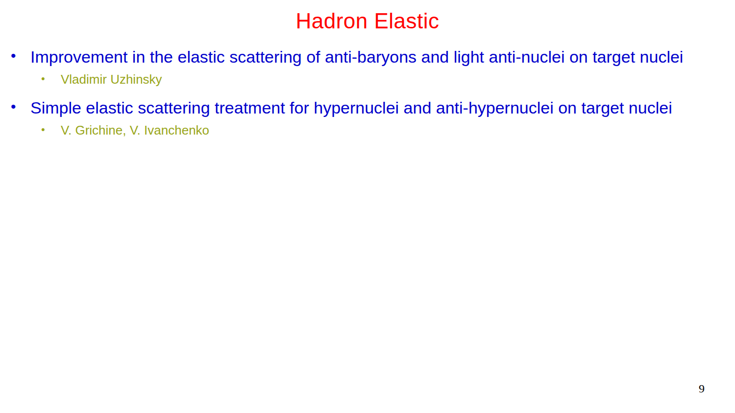Hadron Elastic
Improvement in the elastic scattering of anti-baryons and light anti-nuclei on target nuclei
Vladimir Uzhinsky
Simple elastic scattering treatment for hypernuclei and anti-hypernuclei on target nuclei
V. Grichine, V. Ivanchenko
9